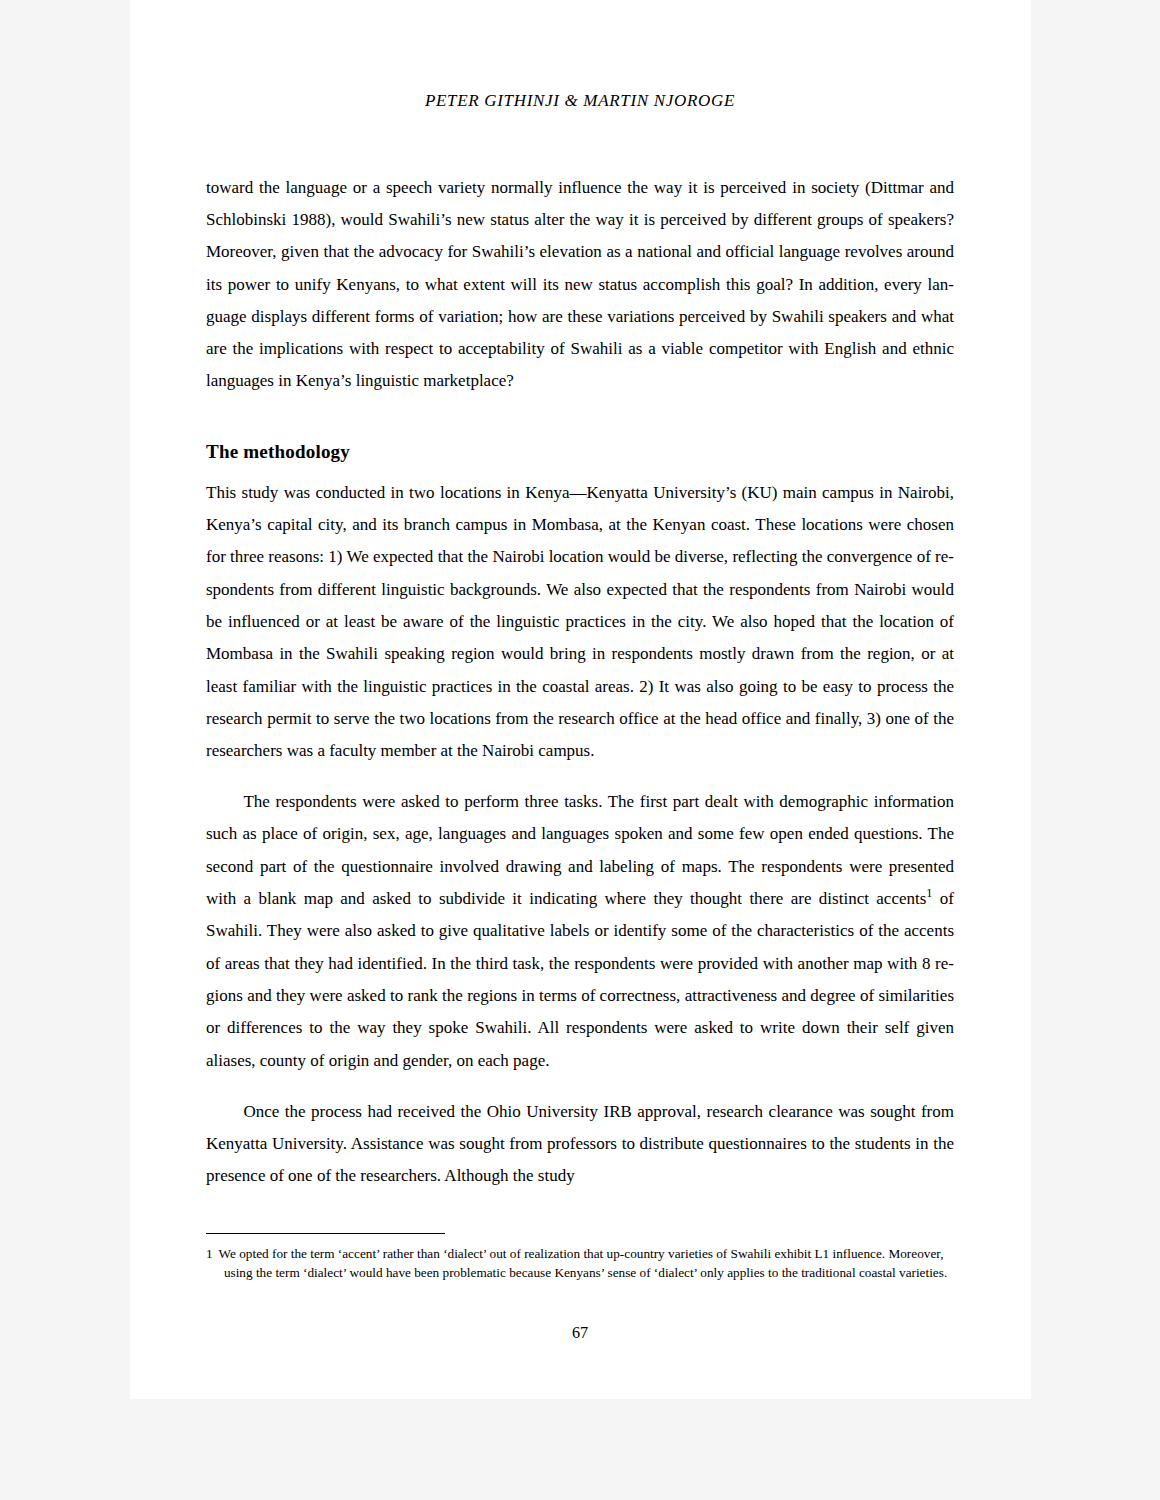PETER GITHINJI & MARTIN NJOROGE
toward the language or a speech variety normally influence the way it is perceived in society (Dittmar and Schlobinski 1988), would Swahili’s new status alter the way it is perceived by different groups of speakers? Moreover, given that the advocacy for Swahili’s elevation as a national and official language revolves around its power to unify Kenyans, to what extent will its new status accomplish this goal? In addition, every language displays different forms of variation; how are these variations perceived by Swahili speakers and what are the implications with respect to acceptability of Swahili as a viable competitor with English and ethnic languages in Kenya’s linguistic marketplace?
The methodology
This study was conducted in two locations in Kenya—Kenyatta University’s (KU) main campus in Nairobi, Kenya’s capital city, and its branch campus in Mombasa, at the Kenyan coast. These locations were chosen for three reasons: 1) We expected that the Nairobi location would be diverse, reflecting the convergence of respondents from different linguistic backgrounds. We also expected that the respondents from Nairobi would be influenced or at least be aware of the linguistic practices in the city. We also hoped that the location of Mombasa in the Swahili speaking region would bring in respondents mostly drawn from the region, or at least familiar with the linguistic practices in the coastal areas. 2) It was also going to be easy to process the research permit to serve the two locations from the research office at the head office and finally, 3) one of the researchers was a faculty member at the Nairobi campus.
The respondents were asked to perform three tasks. The first part dealt with demographic information such as place of origin, sex, age, languages and languages spoken and some few open ended questions. The second part of the questionnaire involved drawing and labeling of maps. The respondents were presented with a blank map and asked to subdivide it indicating where they thought there are distinct accents1 of Swahili. They were also asked to give qualitative labels or identify some of the characteristics of the accents of areas that they had identified. In the third task, the respondents were provided with another map with 8 regions and they were asked to rank the regions in terms of correctness, attractiveness and degree of similarities or differences to the way they spoke Swahili. All respondents were asked to write down their self given aliases, county of origin and gender, on each page.
Once the process had received the Ohio University IRB approval, research clearance was sought from Kenyatta University. Assistance was sought from professors to distribute questionnaires to the students in the presence of one of the researchers. Although the study
1 We opted for the term ‘accent’ rather than ‘dialect’ out of realization that up-country varieties of Swahili exhibit L1 influence. Moreover, using the term ‘dialect’ would have been problematic because Kenyans’ sense of ‘dialect’ only applies to the traditional coastal varieties.
67